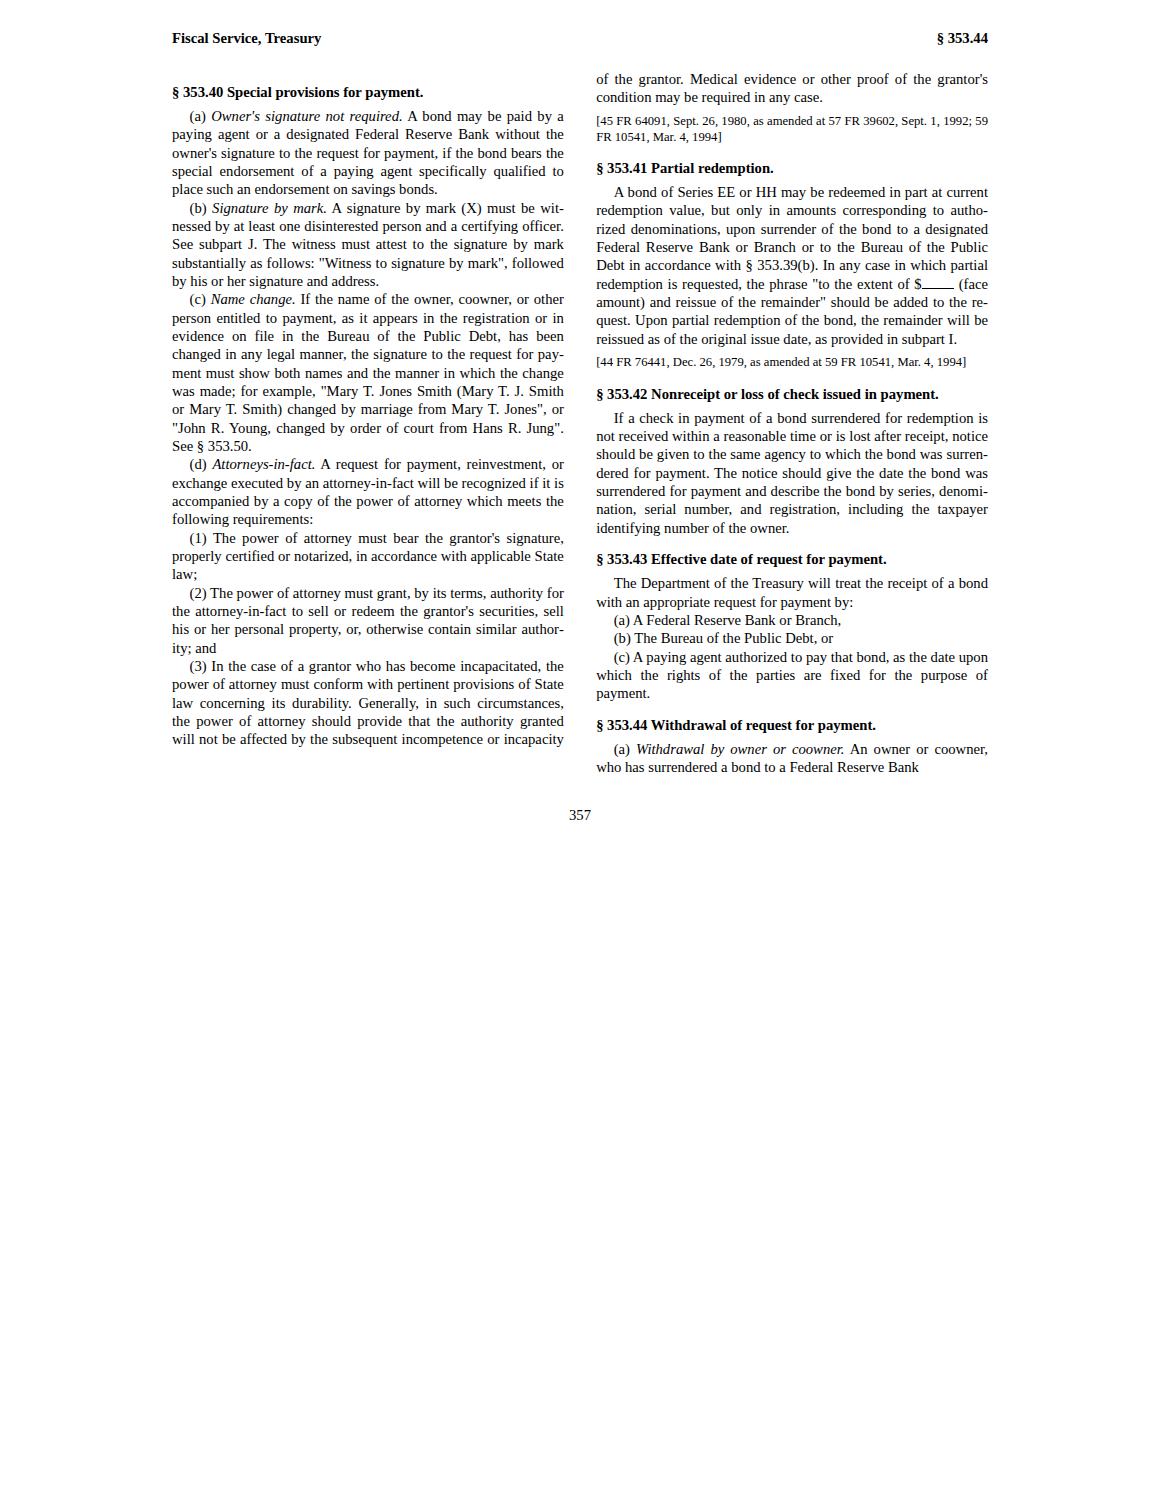Fiscal Service, Treasury
§ 353.44
§ 353.40 Special provisions for payment.
(a) Owner's signature not required. A bond may be paid by a paying agent or a designated Federal Reserve Bank without the owner's signature to the request for payment, if the bond bears the special endorsement of a paying agent specifically qualified to place such an endorsement on savings bonds.
(b) Signature by mark. A signature by mark (X) must be witnessed by at least one disinterested person and a certifying officer. See subpart J. The witness must attest to the signature by mark substantially as follows: "Witness to signature by mark", followed by his or her signature and address.
(c) Name change. If the name of the owner, coowner, or other person entitled to payment, as it appears in the registration or in evidence on file in the Bureau of the Public Debt, has been changed in any legal manner, the signature to the request for payment must show both names and the manner in which the change was made; for example, "Mary T. Jones Smith (Mary T. J. Smith or Mary T. Smith) changed by marriage from Mary T. Jones", or "John R. Young, changed by order of court from Hans R. Jung". See § 353.50.
(d) Attorneys-in-fact. A request for payment, reinvestment, or exchange executed by an attorney-in-fact will be recognized if it is accompanied by a copy of the power of attorney which meets the following requirements:
(1) The power of attorney must bear the grantor's signature, properly certified or notarized, in accordance with applicable State law;
(2) The power of attorney must grant, by its terms, authority for the attorney-in-fact to sell or redeem the grantor's securities, sell his or her personal property, or, otherwise contain similar authority; and
(3) In the case of a grantor who has become incapacitated, the power of attorney must conform with pertinent provisions of State law concerning its durability. Generally, in such circumstances, the power of attorney should provide that the authority granted will not be affected by the subsequent incompetence or incapacity of the grantor. Medical evidence or other proof of the grantor's condition may be required in any case.
[45 FR 64091, Sept. 26, 1980, as amended at 57 FR 39602, Sept. 1, 1992; 59 FR 10541, Mar. 4, 1994]
§ 353.41 Partial redemption.
A bond of Series EE or HH may be redeemed in part at current redemption value, but only in amounts corresponding to authorized denominations, upon surrender of the bond to a designated Federal Reserve Bank or Branch or to the Bureau of the Public Debt in accordance with § 353.39(b). In any case in which partial redemption is requested, the phrase "to the extent of $ (face amount) and reissue of the remainder" should be added to the request. Upon partial redemption of the bond, the remainder will be reissued as of the original issue date, as provided in subpart I.
[44 FR 76441, Dec. 26, 1979, as amended at 59 FR 10541, Mar. 4, 1994]
§ 353.42 Nonreceipt or loss of check issued in payment.
If a check in payment of a bond surrendered for redemption is not received within a reasonable time or is lost after receipt, notice should be given to the same agency to which the bond was surrendered for payment. The notice should give the date the bond was surrendered for payment and describe the bond by series, denomination, serial number, and registration, including the taxpayer identifying number of the owner.
§ 353.43 Effective date of request for payment.
The Department of the Treasury will treat the receipt of a bond with an appropriate request for payment by:
(a) A Federal Reserve Bank or Branch,
(b) The Bureau of the Public Debt, or
(c) A paying agent authorized to pay that bond, as the date upon which the rights of the parties are fixed for the purpose of payment.
§ 353.44 Withdrawal of request for payment.
(a) Withdrawal by owner or coowner. An owner or coowner, who has surrendered a bond to a Federal Reserve Bank
357